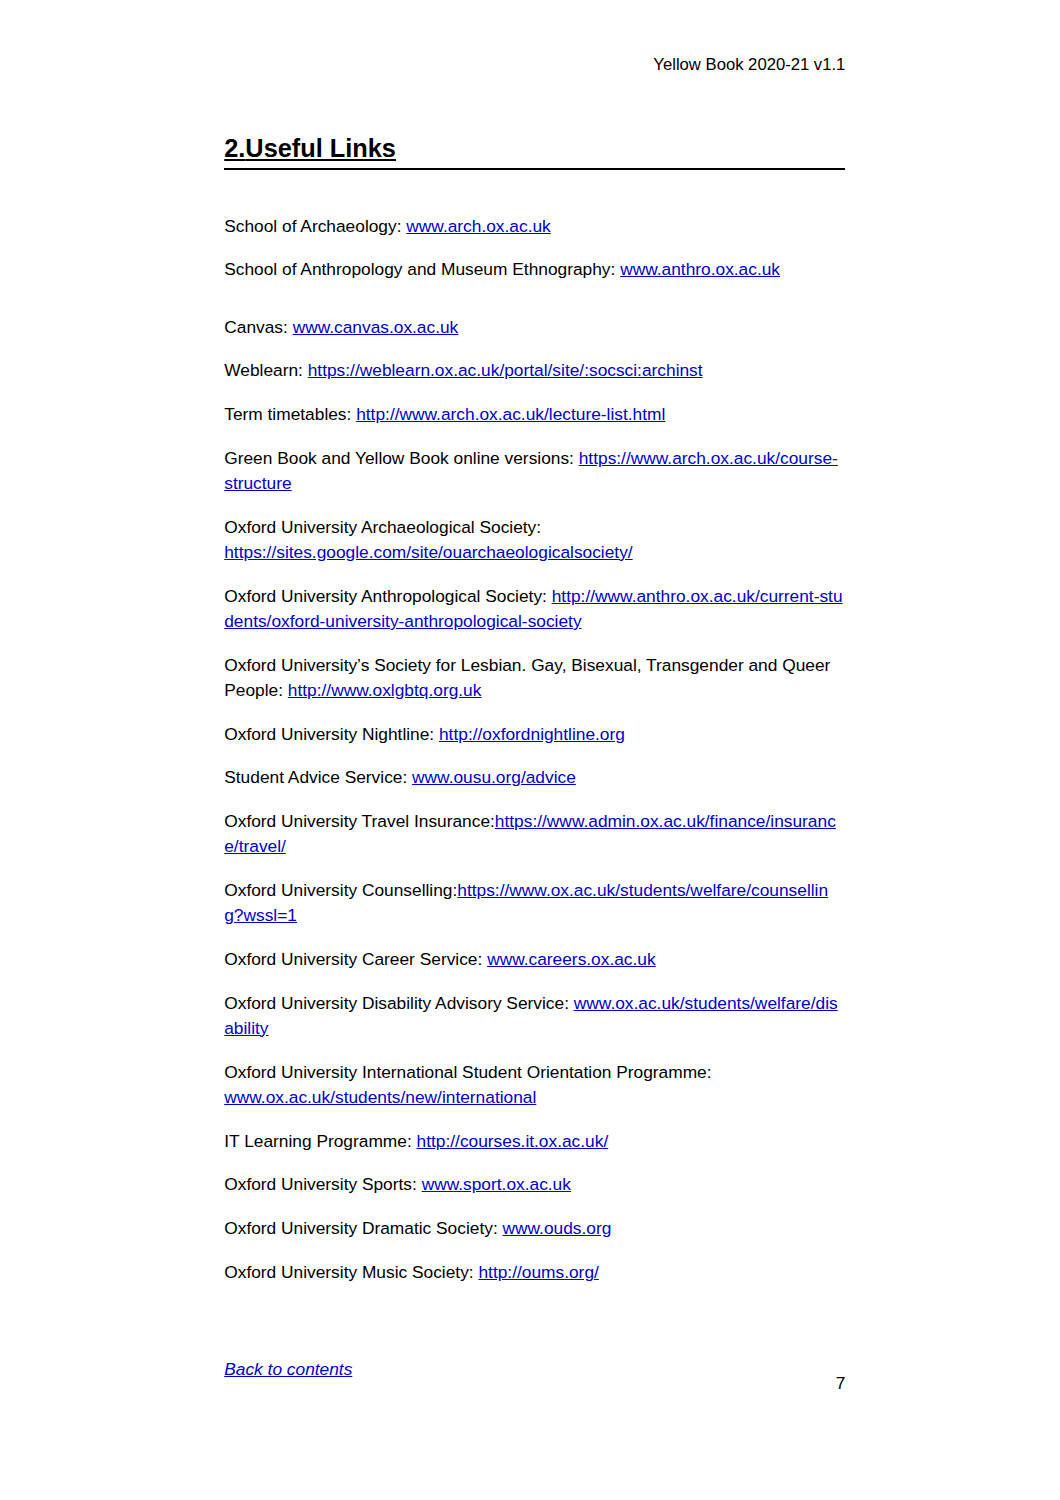Yellow Book 2020-21 v1.1
2. Useful Links
School of Archaeology: www.arch.ox.ac.uk
School of Anthropology and Museum Ethnography: www.anthro.ox.ac.uk
Canvas: www.canvas.ox.ac.uk
Weblearn: https://weblearn.ox.ac.uk/portal/site/:socsci:archinst
Term timetables: http://www.arch.ox.ac.uk/lecture-list.html
Green Book and Yellow Book online versions: https://www.arch.ox.ac.uk/course-structure
Oxford University Archaeological Society:
https://sites.google.com/site/ouarchaeologicalsociety/
Oxford University Anthropological Society: http://www.anthro.ox.ac.uk/current-students/oxford-university-anthropological-society
Oxford University’s Society for Lesbian. Gay, Bisexual, Transgender and Queer People: http://www.oxlgbtq.org.uk
Oxford University Nightline: http://oxfordnightline.org
Student Advice Service: www.ousu.org/advice
Oxford University Travel Insurance:https://www.admin.ox.ac.uk/finance/insurance/travel/
Oxford University Counselling:https://www.ox.ac.uk/students/welfare/counselling?wssl=1
Oxford University Career Service: www.careers.ox.ac.uk
Oxford University Disability Advisory Service: www.ox.ac.uk/students/welfare/disability
Oxford University International Student Orientation Programme:
www.ox.ac.uk/students/new/international
IT Learning Programme: http://courses.it.ox.ac.uk/
Oxford University Sports: www.sport.ox.ac.uk
Oxford University Dramatic Society: www.ouds.org
Oxford University Music Society: http://oums.org/
Back to contents
7